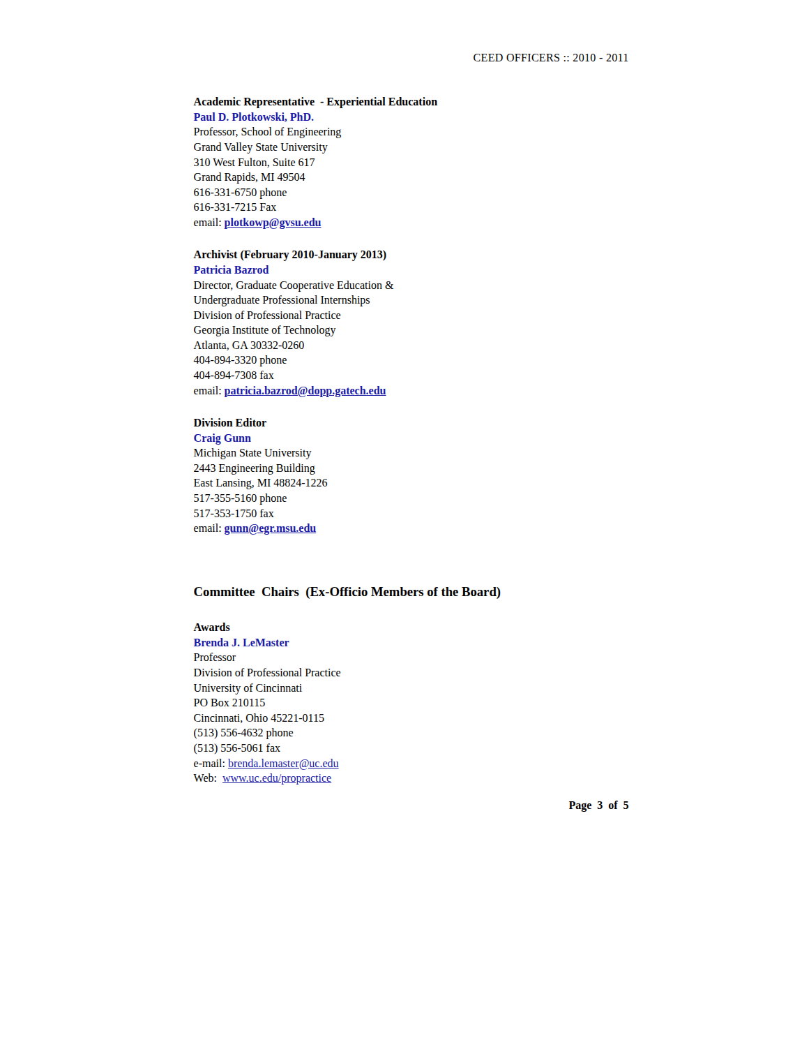CEED OFFICERS :: 2010 - 2011
Academic Representative - Experiential Education Paul D. Plotkowski, PhD. Professor, School of Engineering Grand Valley State University 310 West Fulton, Suite 617 Grand Rapids, MI 49504 616-331-6750 phone 616-331-7215 Fax email: plotkowp@gvsu.edu
Archivist (February 2010-January 2013) Patricia Bazrod Director, Graduate Cooperative Education & Undergraduate Professional Internships Division of Professional Practice Georgia Institute of Technology Atlanta, GA 30332-0260 404-894-3320 phone 404-894-7308 fax email: patricia.bazrod@dopp.gatech.edu
Division Editor Craig Gunn Michigan State University 2443 Engineering Building East Lansing, MI 48824-1226 517-355-5160 phone 517-353-1750 fax email: gunn@egr.msu.edu
Committee Chairs (Ex-Officio Members of the Board)
Awards Brenda J. LeMaster Professor Division of Professional Practice University of Cincinnati PO Box 210115 Cincinnati, Ohio 45221-0115 (513) 556-4632 phone (513) 556-5061 fax e-mail: brenda.lemaster@uc.edu Web: www.uc.edu/propractice
Page 3 of 5